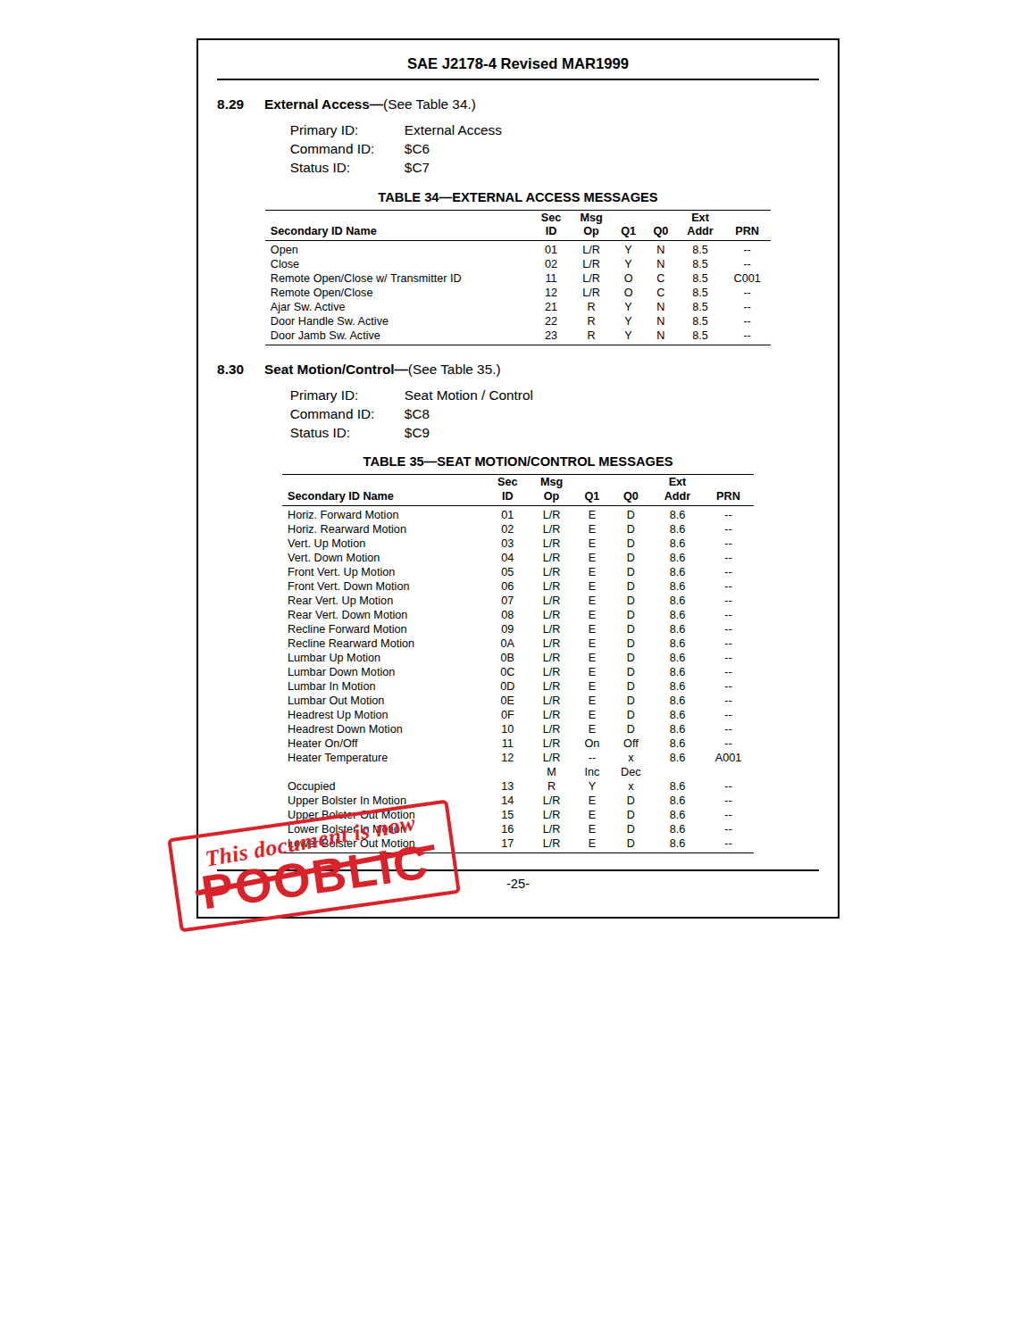SAE J2178-4 Revised MAR1999
8.29 External Access—(See Table 34.)
| Primary ID: | External Access |
| Command ID: | $C6 |
| Status ID: | $C7 |
TABLE 34—EXTERNAL ACCESS MESSAGES
| | Sec | Msg | | | Ext | |
| --- | --- | --- | --- | --- | --- | --- |
| Secondary ID Name | ID | Op | Q1 | Q0 | Addr | PRN |
| Open | 01 | L/R | Y | N | 8.5 | -- |
| Close | 02 | L/R | Y | N | 8.5 | -- |
| Remote Open/Close w/ Transmitter ID | 11 | L/R | O | C | 8.5 | C001 |
| Remote Open/Close | 12 | L/R | O | C | 8.5 | -- |
| Ajar Sw. Active | 21 | R | Y | N | 8.5 | -- |
| Door Handle Sw. Active | 22 | R | Y | N | 8.5 | -- |
| Door Jamb Sw. Active | 23 | R | Y | N | 8.5 | -- |
8.30 Seat Motion/Control—(See Table 35.)
| Primary ID: | Seat Motion / Control |
| Command ID: | $C8 |
| Status ID: | $C9 |
TABLE 35—SEAT MOTION/CONTROL MESSAGES
| | Sec | Msg | | | Ext | |
| --- | --- | --- | --- | --- | --- | --- |
| Secondary ID Name | ID | Op | Q1 | Q0 | Addr | PRN |
| Horiz. Forward Motion | 01 | L/R | E | D | 8.6 | -- |
| Horiz. Rearward Motion | 02 | L/R | E | D | 8.6 | -- |
| Vert. Up Motion | 03 | L/R | E | D | 8.6 | -- |
| Vert. Down Motion | 04 | L/R | E | D | 8.6 | -- |
| Front Vert. Up Motion | 05 | L/R | E | D | 8.6 | -- |
| Front Vert. Down Motion | 06 | L/R | E | D | 8.6 | -- |
| Rear Vert. Up Motion | 07 | L/R | E | D | 8.6 | -- |
| Rear Vert. Down Motion | 08 | L/R | E | D | 8.6 | -- |
| Recline Forward Motion | 09 | L/R | E | D | 8.6 | -- |
| Recline Rearward Motion | 0A | L/R | E | D | 8.6 | -- |
| Lumbar Up Motion | 0B | L/R | E | D | 8.6 | -- |
| Lumbar Down Motion | 0C | L/R | E | D | 8.6 | -- |
| Lumbar In Motion | 0D | L/R | E | D | 8.6 | -- |
| Lumbar Out Motion | 0E | L/R | E | D | 8.6 | -- |
| Headrest Up Motion | 0F | L/R | E | D | 8.6 | -- |
| Headrest Down Motion | 10 | L/R | E | D | 8.6 | -- |
| Heater On/Off | 11 | L/R | On | Off | 8.6 | -- |
| Heater Temperature | 12 | L/R | -- | x | 8.6 | A001 |
| | | M | Inc | Dec | | |
| Occupied | 13 | R | Y | x | 8.6 | -- |
| Upper Bolster In Motion | 14 | L/R | E | D | 8.6 | -- |
| Upper Bolster Out Motion | 15 | L/R | E | D | 8.6 | -- |
| Lower Bolster In Motion | 16 | L/R | E | D | 8.6 | -- |
| Lower Bolster Out Motion | 17 | L/R | E | D | 8.6 | -- |
-25-
This document is now
POOBLIC